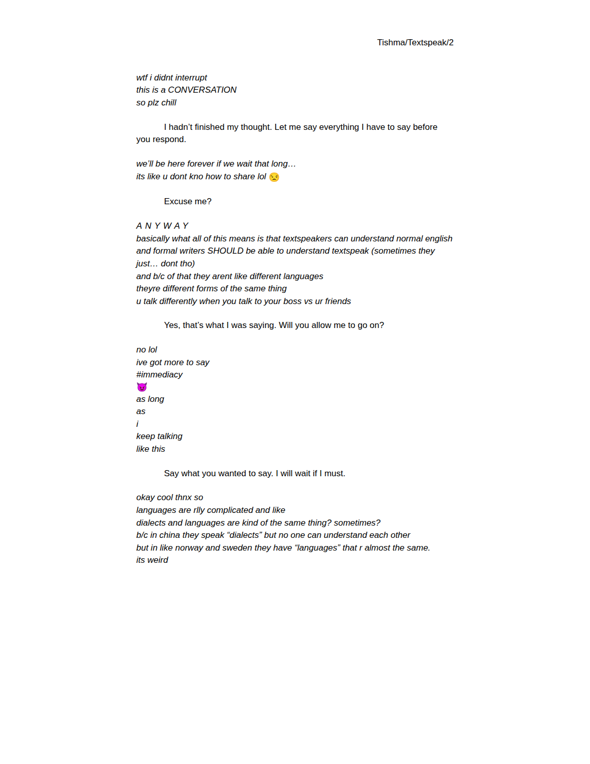Tishma/Textspeak/2
wtf i didnt interrupt
this is a CONVERSATION
so plz chill
I hadn’t finished my thought. Let me say everything I have to say before you respond.
we’ll be here forever if we wait that long…
its like u dont kno how to share lol 😒
Excuse me?
ANYWAY
basically what all of this means is that textspeakers can understand normal english and formal writers SHOULD be able to understand textspeak (sometimes they just… dont tho)
and b/c of that they arent like different languages
theyre different forms of the same thing
u talk differently when you talk to your boss vs ur friends
Yes, that’s what I was saying. Will you allow me to go on?
no lol
ive got more to say
#immediacy
😈
as long
as
i
keep talking
like this
Say what you wanted to say. I will wait if I must.
okay cool thnx so
languages are rlly complicated and like
dialects and languages are kind of the same thing? sometimes?
b/c in china they speak “dialects” but no one can understand each other
but in like norway and sweden they have “languages” that r almost the same.
its weird